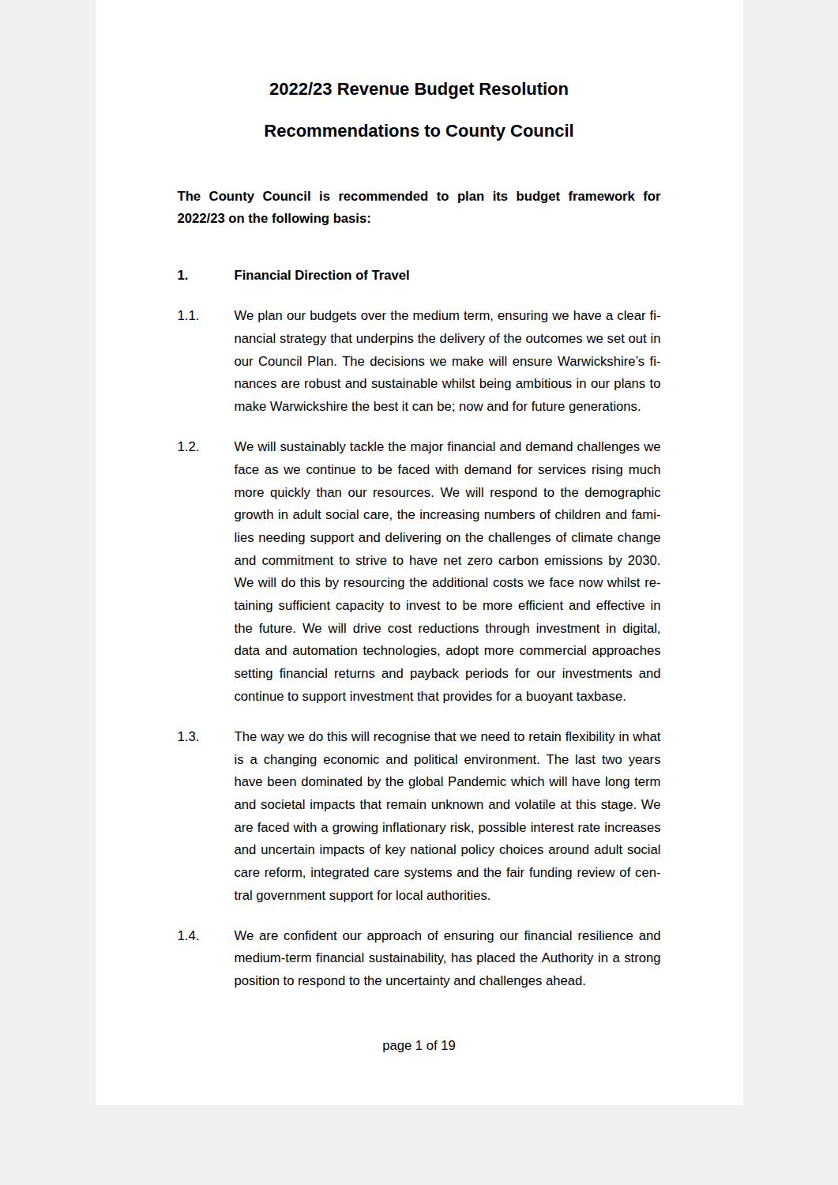2022/23 Revenue Budget Resolution
Recommendations to County Council
The County Council is recommended to plan its budget framework for 2022/23 on the following basis:
1. Financial Direction of Travel
1.1. We plan our budgets over the medium term, ensuring we have a clear financial strategy that underpins the delivery of the outcomes we set out in our Council Plan. The decisions we make will ensure Warwickshire’s finances are robust and sustainable whilst being ambitious in our plans to make Warwickshire the best it can be; now and for future generations.
1.2. We will sustainably tackle the major financial and demand challenges we face as we continue to be faced with demand for services rising much more quickly than our resources. We will respond to the demographic growth in adult social care, the increasing numbers of children and families needing support and delivering on the challenges of climate change and commitment to strive to have net zero carbon emissions by 2030. We will do this by resourcing the additional costs we face now whilst retaining sufficient capacity to invest to be more efficient and effective in the future. We will drive cost reductions through investment in digital, data and automation technologies, adopt more commercial approaches setting financial returns and payback periods for our investments and continue to support investment that provides for a buoyant taxbase.
1.3. The way we do this will recognise that we need to retain flexibility in what is a changing economic and political environment. The last two years have been dominated by the global Pandemic which will have long term and societal impacts that remain unknown and volatile at this stage. We are faced with a growing inflationary risk, possible interest rate increases and uncertain impacts of key national policy choices around adult social care reform, integrated care systems and the fair funding review of central government support for local authorities.
1.4. We are confident our approach of ensuring our financial resilience and medium-term financial sustainability, has placed the Authority in a strong position to respond to the uncertainty and challenges ahead.
page 1 of 19